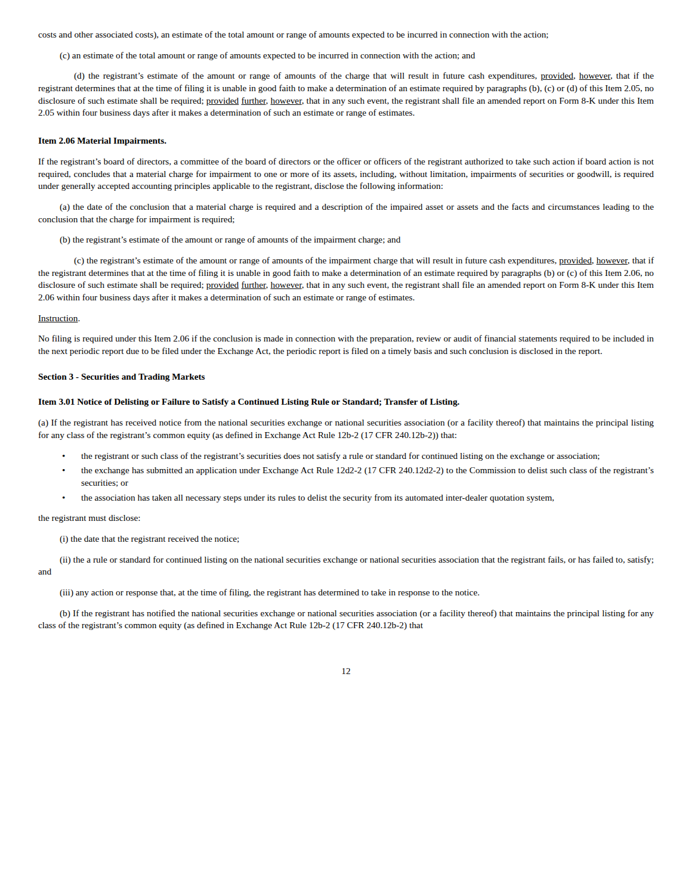costs and other associated costs), an estimate of the total amount or range of amounts expected to be incurred in connection with the action;
(c) an estimate of the total amount or range of amounts expected to be incurred in connection with the action; and
(d) the registrant’s estimate of the amount or range of amounts of the charge that will result in future cash expenditures, provided, however, that if the registrant determines that at the time of filing it is unable in good faith to make a determination of an estimate required by paragraphs (b), (c) or (d) of this Item 2.05, no disclosure of such estimate shall be required; provided further, however, that in any such event, the registrant shall file an amended report on Form 8-K under this Item 2.05 within four business days after it makes a determination of such an estimate or range of estimates.
Item 2.06 Material Impairments.
If the registrant’s board of directors, a committee of the board of directors or the officer or officers of the registrant authorized to take such action if board action is not required, concludes that a material charge for impairment to one or more of its assets, including, without limitation, impairments of securities or goodwill, is required under generally accepted accounting principles applicable to the registrant, disclose the following information:
(a) the date of the conclusion that a material charge is required and a description of the impaired asset or assets and the facts and circumstances leading to the conclusion that the charge for impairment is required;
(b) the registrant’s estimate of the amount or range of amounts of the impairment charge; and
(c) the registrant’s estimate of the amount or range of amounts of the impairment charge that will result in future cash expenditures, provided, however, that if the registrant determines that at the time of filing it is unable in good faith to make a determination of an estimate required by paragraphs (b) or (c) of this Item 2.06, no disclosure of such estimate shall be required; provided further, however, that in any such event, the registrant shall file an amended report on Form 8-K under this Item 2.06 within four business days after it makes a determination of such an estimate or range of estimates.
Instruction.
No filing is required under this Item 2.06 if the conclusion is made in connection with the preparation, review or audit of financial statements required to be included in the next periodic report due to be filed under the Exchange Act, the periodic report is filed on a timely basis and such conclusion is disclosed in the report.
Section 3 - Securities and Trading Markets
Item 3.01 Notice of Delisting or Failure to Satisfy a Continued Listing Rule or Standard; Transfer of Listing.
(a) If the registrant has received notice from the national securities exchange or national securities association (or a facility thereof) that maintains the principal listing for any class of the registrant’s common equity (as defined in Exchange Act Rule 12b-2 (17 CFR 240.12b-2)) that:
the registrant or such class of the registrant’s securities does not satisfy a rule or standard for continued listing on the exchange or association;
the exchange has submitted an application under Exchange Act Rule 12d2-2 (17 CFR 240.12d2-2) to the Commission to delist such class of the registrant’s securities; or
the association has taken all necessary steps under its rules to delist the security from its automated inter-dealer quotation system,
the registrant must disclose:
(i) the date that the registrant received the notice;
(ii) the a rule or standard for continued listing on the national securities exchange or national securities association that the registrant fails, or has failed to, satisfy; and
(iii) any action or response that, at the time of filing, the registrant has determined to take in response to the notice.
(b) If the registrant has notified the national securities exchange or national securities association (or a facility thereof) that maintains the principal listing for any class of the registrant’s common equity (as defined in Exchange Act Rule 12b-2 (17 CFR 240.12b-2) that
12